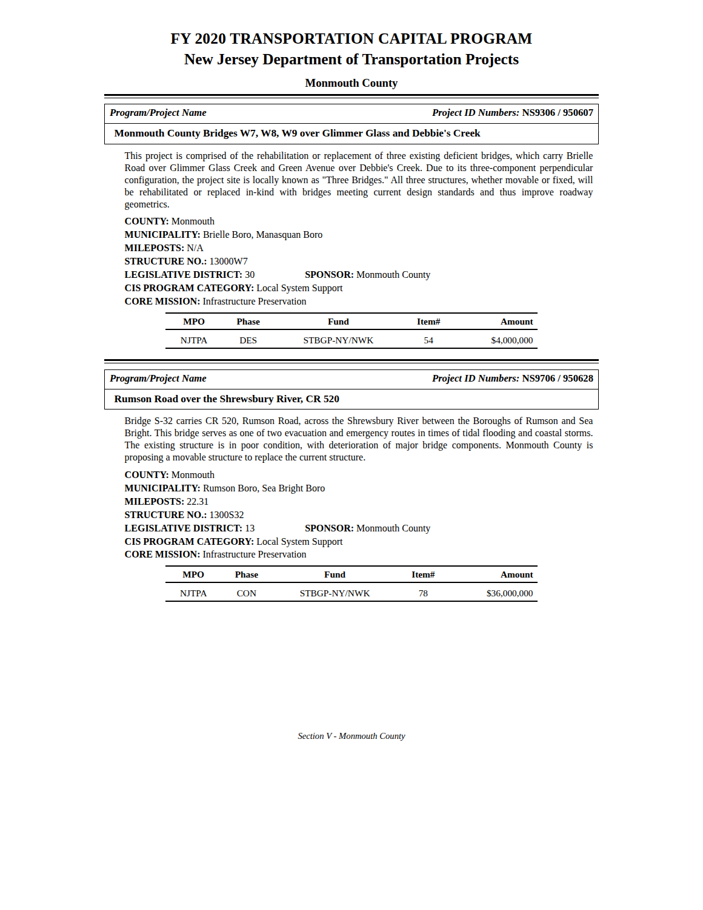FY 2020 TRANSPORTATION CAPITAL PROGRAM
New Jersey Department of Transportation Projects
Monmouth County
Program/Project Name Project ID Numbers: NS9306 / 950607
Monmouth County Bridges W7, W8, W9 over Glimmer Glass and Debbie's Creek
This project is comprised of the rehabilitation or replacement of three existing deficient bridges, which carry Brielle Road over Glimmer Glass Creek and Green Avenue over Debbie's Creek. Due to its three-component perpendicular configuration, the project site is locally known as "Three Bridges." All three structures, whether movable or fixed, will be rehabilitated or replaced in-kind with bridges meeting current design standards and thus improve roadway geometrics.
County: Monmouth
Municipality: Brielle Boro, Manasquan Boro
Mileposts: N/A
Structure No.: 13000W7
Legislative District: 30 Sponsor: Monmouth County
CIS Program Category: Local System Support
Core Mission: Infrastructure Preservation
| MPO | Phase | Fund | Item# | Amount |
| --- | --- | --- | --- | --- |
| NJTPA | DES | STBGP-NY/NWK | 54 | $4,000,000 |
Program/Project Name Project ID Numbers: NS9706 / 950628
Rumson Road over the Shrewsbury River, CR 520
Bridge S-32 carries CR 520, Rumson Road, across the Shrewsbury River between the Boroughs of Rumson and Sea Bright. This bridge serves as one of two evacuation and emergency routes in times of tidal flooding and coastal storms. The existing structure is in poor condition, with deterioration of major bridge components. Monmouth County is proposing a movable structure to replace the current structure.
County: Monmouth
Municipality: Rumson Boro, Sea Bright Boro
Mileposts: 22.31
Structure No.: 1300S32
Legislative District: 13 Sponsor: Monmouth County
CIS Program Category: Local System Support
Core Mission: Infrastructure Preservation
| MPO | Phase | Fund | Item# | Amount |
| --- | --- | --- | --- | --- |
| NJTPA | CON | STBGP-NY/NWK | 78 | $36,000,000 |
Section V - Monmouth County